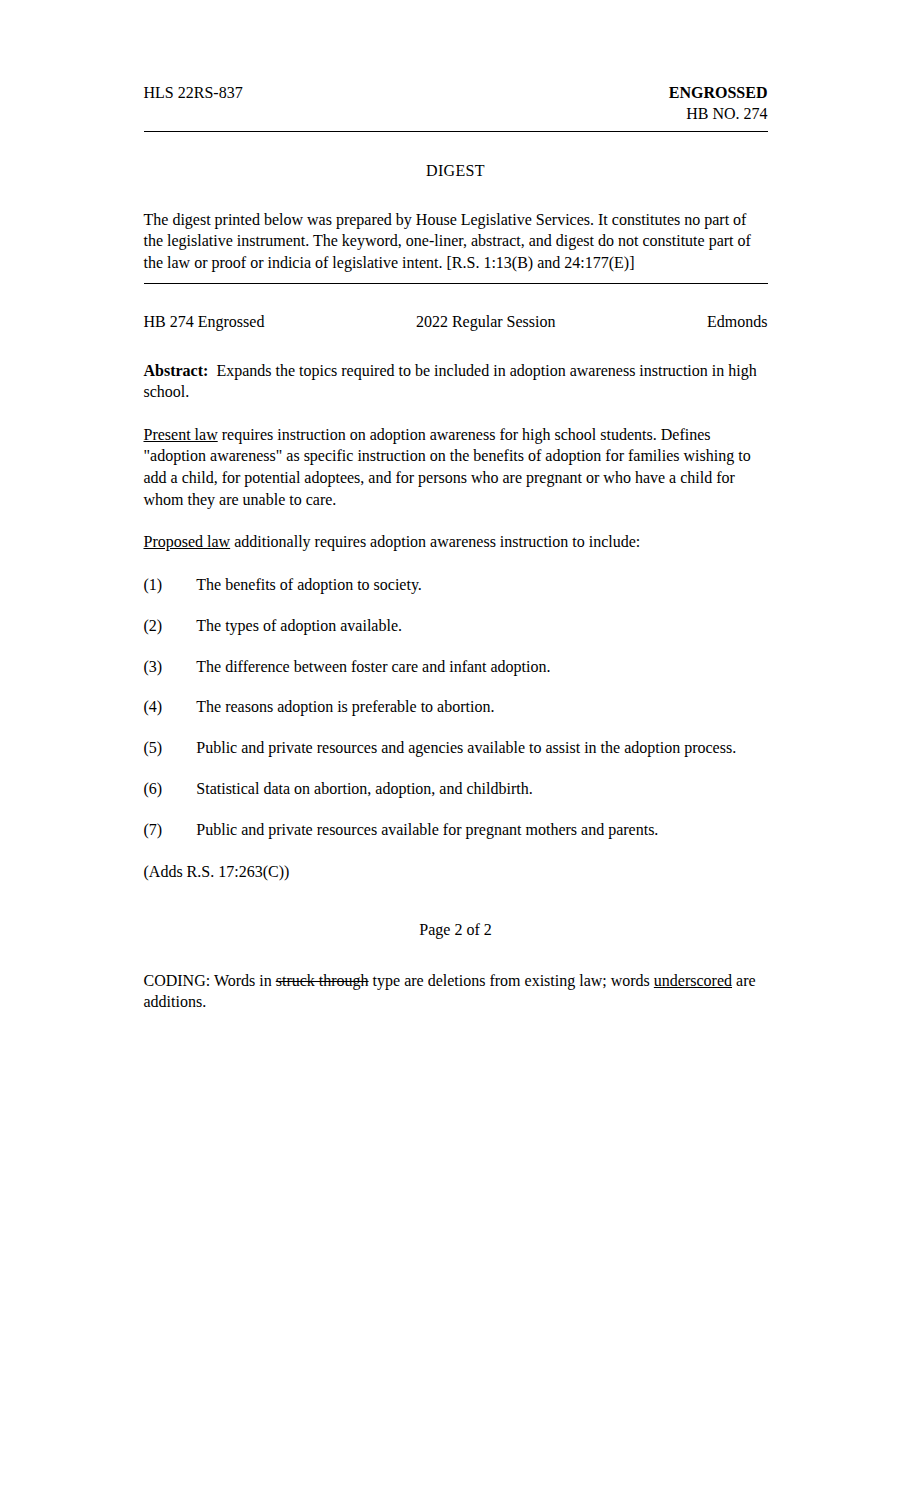HLS 22RS-837
ENGROSSED
HB NO. 274
DIGEST
The digest printed below was prepared by House Legislative Services. It constitutes no part of the legislative instrument. The keyword, one-liner, abstract, and digest do not constitute part of the law or proof or indicia of legislative intent. [R.S. 1:13(B) and 24:177(E)]
HB 274 Engrossed
2022 Regular Session
Edmonds
Abstract: Expands the topics required to be included in adoption awareness instruction in high school.
Present law requires instruction on adoption awareness for high school students. Defines "adoption awareness" as specific instruction on the benefits of adoption for families wishing to add a child, for potential adoptees, and for persons who are pregnant or who have a child for whom they are unable to care.
Proposed law additionally requires adoption awareness instruction to include:
(1)
The benefits of adoption to society.
(2)
The types of adoption available.
(3)
The difference between foster care and infant adoption.
(4)
The reasons adoption is preferable to abortion.
(5)
Public and private resources and agencies available to assist in the adoption process.
(6)
Statistical data on abortion, adoption, and childbirth.
(7)
Public and private resources available for pregnant mothers and parents.
(Adds R.S. 17:263(C))
Page 2 of 2
CODING: Words in struck through type are deletions from existing law; words underscored are additions.